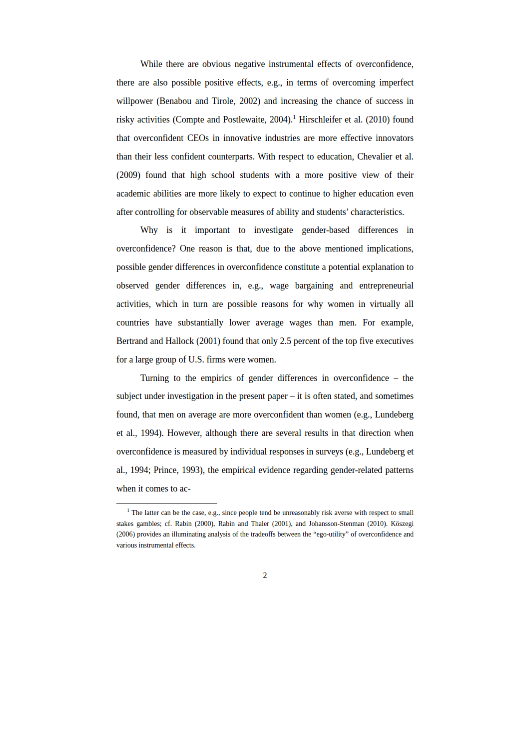While there are obvious negative instrumental effects of overconfidence, there are also possible positive effects, e.g., in terms of overcoming imperfect willpower (Benabou and Tirole, 2002) and increasing the chance of success in risky activities (Compte and Postlewaite, 2004).1 Hirschleifer et al. (2010) found that overconfident CEOs in innovative industries are more effective innovators than their less confident counterparts. With respect to education, Chevalier et al. (2009) found that high school students with a more positive view of their academic abilities are more likely to expect to continue to higher education even after controlling for observable measures of ability and students’ characteristics.
Why is it important to investigate gender-based differences in overconfidence? One reason is that, due to the above mentioned implications, possible gender differences in overconfidence constitute a potential explanation to observed gender differences in, e.g., wage bargaining and entrepreneurial activities, which in turn are possible reasons for why women in virtually all countries have substantially lower average wages than men. For example, Bertrand and Hallock (2001) found that only 2.5 percent of the top five executives for a large group of U.S. firms were women.
Turning to the empirics of gender differences in overconfidence – the subject under investigation in the present paper – it is often stated, and sometimes found, that men on average are more overconfident than women (e.g., Lundeberg et al., 1994). However, although there are several results in that direction when overconfidence is measured by individual responses in surveys (e.g., Lundeberg et al., 1994; Prince, 1993), the empirical evidence regarding gender-related patterns when it comes to ac-
1 The latter can be the case, e.g., since people tend be unreasonably risk averse with respect to small stakes gambles; cf. Rabin (2000), Rabin and Thaler (2001), and Johansson-Stenman (2010). Köszegi (2006) provides an illuminating analysis of the tradeoffs between the “ego-utility” of overconfidence and various instrumental effects.
2